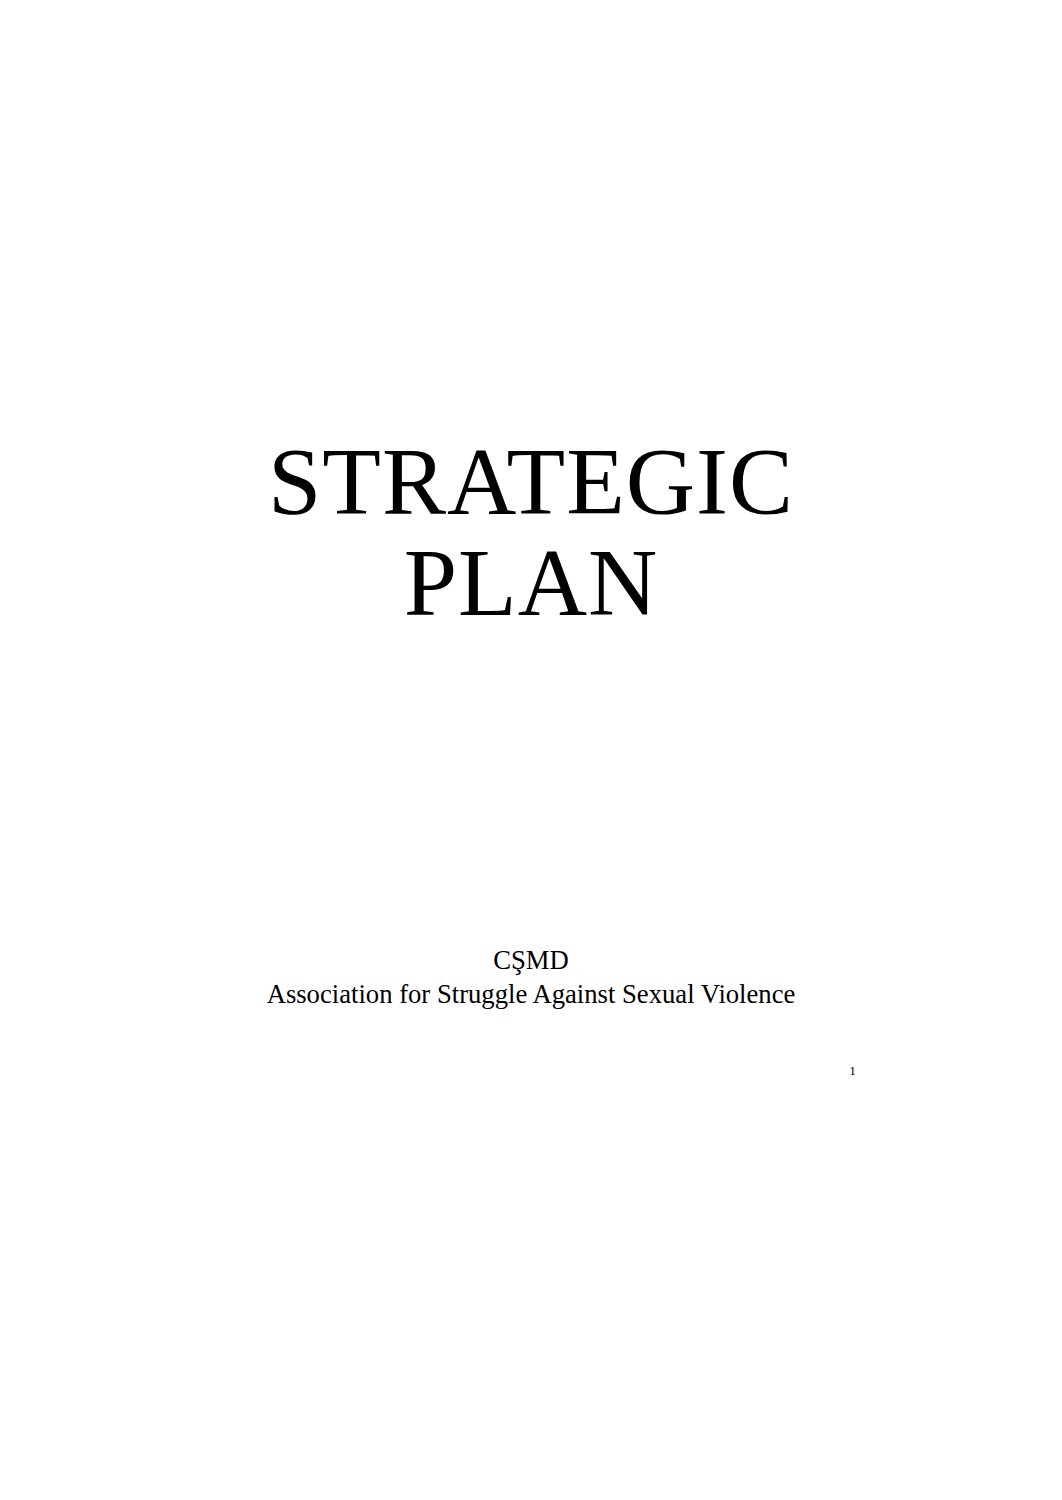STRATEGIC
PLAN
CŞMD Association for Struggle Against Sexual Violence
1